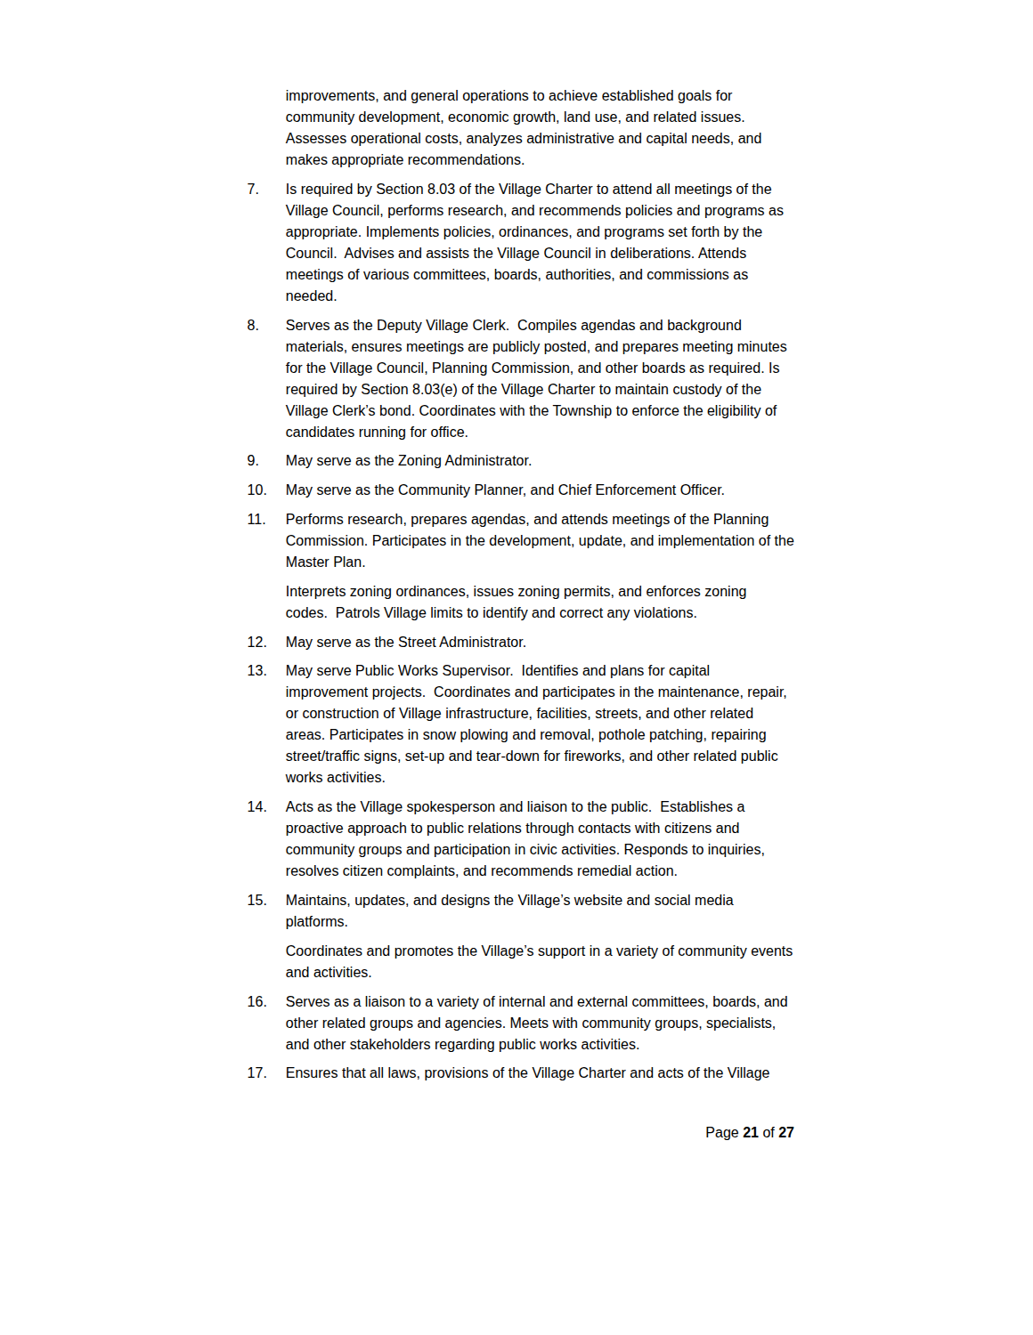improvements, and general operations to achieve established goals for community development, economic growth, land use, and related issues. Assesses operational costs, analyzes administrative and capital needs, and makes appropriate recommendations.
7.
Is required by Section 8.03 of the Village Charter to attend all meetings of the Village Council, performs research, and recommends policies and programs as appropriate. Implements policies, ordinances, and programs set forth by the Council. Advises and assists the Village Council in deliberations. Attends meetings of various committees, boards, authorities, and commissions as needed.
8.
Serves as the Deputy Village Clerk. Compiles agendas and background materials, ensures meetings are publicly posted, and prepares meeting minutes for the Village Council, Planning Commission, and other boards as required. Is required by Section 8.03(e) of the Village Charter to maintain custody of the Village Clerk’s bond. Coordinates with the Township to enforce the eligibility of candidates running for office.
9.
May serve as the Zoning Administrator.
10.
May serve as the Community Planner, and Chief Enforcement Officer.
11.
Performs research, prepares agendas, and attends meetings of the Planning Commission. Participates in the development, update, and implementation of the Master Plan.
Interprets zoning ordinances, issues zoning permits, and enforces zoning codes. Patrols Village limits to identify and correct any violations.
12.
May serve as the Street Administrator.
13.
May serve Public Works Supervisor. Identifies and plans for capital improvement projects. Coordinates and participates in the maintenance, repair, or construction of Village infrastructure, facilities, streets, and other related areas. Participates in snow plowing and removal, pothole patching, repairing street/traffic signs, set-up and tear-down for fireworks, and other related public works activities.
14.
Acts as the Village spokesperson and liaison to the public. Establishes a proactive approach to public relations through contacts with citizens and community groups and participation in civic activities. Responds to inquiries, resolves citizen complaints, and recommends remedial action.
15.
Maintains, updates, and designs the Village’s website and social media platforms.
Coordinates and promotes the Village’s support in a variety of community events and activities.
16.
Serves as a liaison to a variety of internal and external committees, boards, and other related groups and agencies. Meets with community groups, specialists, and other stakeholders regarding public works activities.
17.
Ensures that all laws, provisions of the Village Charter and acts of the Village
Page 21 of 27